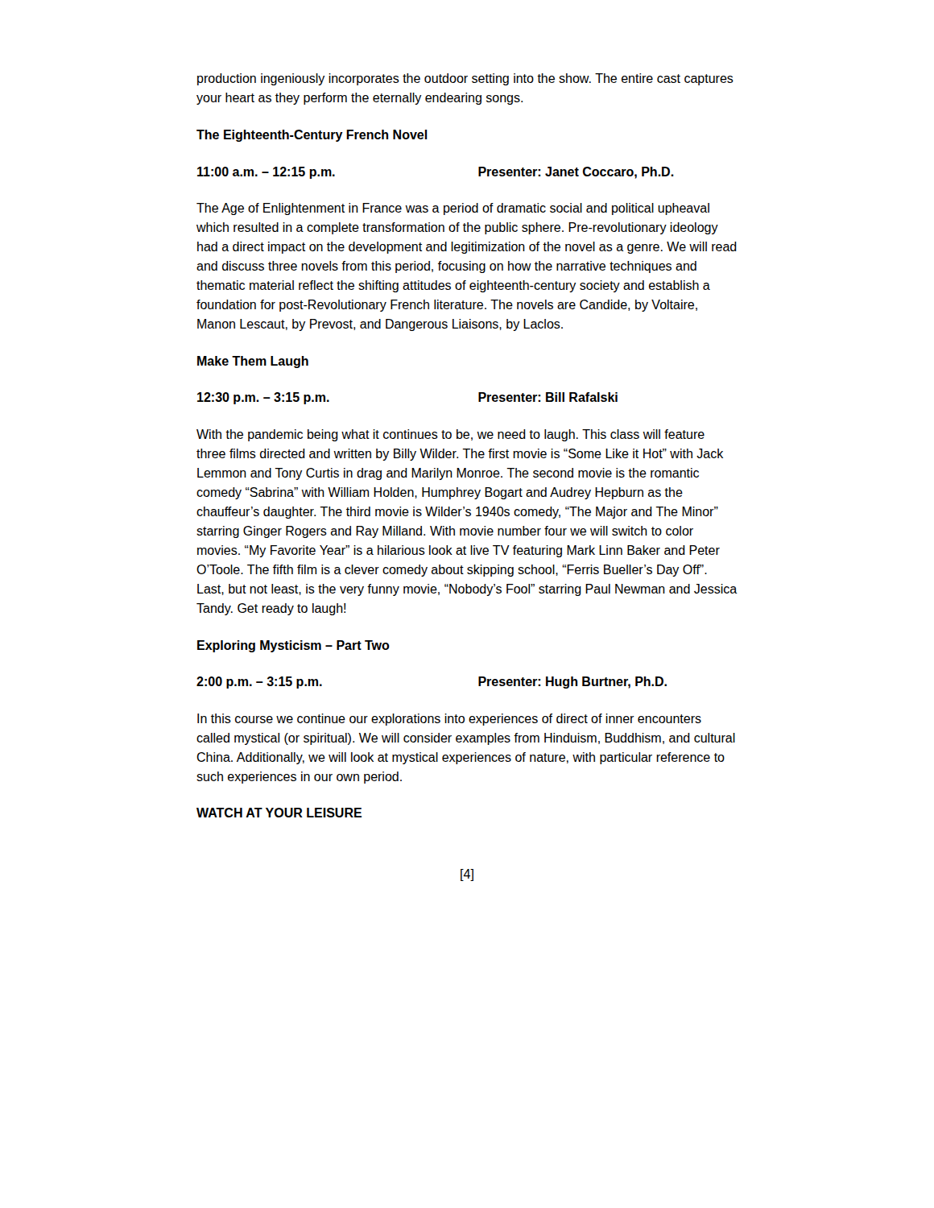production ingeniously incorporates the outdoor setting into the show. The entire cast captures your heart as they perform the eternally endearing songs.
The Eighteenth-Century French Novel
11:00 a.m. – 12:15 p.m. Presenter: Janet Coccaro, Ph.D.
The Age of Enlightenment in France was a period of dramatic social and political upheaval which resulted in a complete transformation of the public sphere. Pre-revolutionary ideology had a direct impact on the development and legitimization of the novel as a genre. We will read and discuss three novels from this period, focusing on how the narrative techniques and thematic material reflect the shifting attitudes of eighteenth-century society and establish a foundation for post-Revolutionary French literature. The novels are Candide, by Voltaire, Manon Lescaut, by Prevost, and Dangerous Liaisons, by Laclos.
Make Them Laugh
12:30 p.m. – 3:15 p.m. Presenter: Bill Rafalski
With the pandemic being what it continues to be, we need to laugh. This class will feature three films directed and written by Billy Wilder. The first movie is “Some Like it Hot” with Jack Lemmon and Tony Curtis in drag and Marilyn Monroe. The second movie is the romantic comedy “Sabrina” with William Holden, Humphrey Bogart and Audrey Hepburn as the chauffeur’s daughter. The third movie is Wilder’s 1940s comedy, “The Major and The Minor” starring Ginger Rogers and Ray Milland. With movie number four we will switch to color movies. “My Favorite Year” is a hilarious look at live TV featuring Mark Linn Baker and Peter O’Toole. The fifth film is a clever comedy about skipping school, “Ferris Bueller’s Day Off”. Last, but not least, is the very funny movie, “Nobody’s Fool” starring Paul Newman and Jessica Tandy. Get ready to laugh!
Exploring Mysticism – Part Two
2:00 p.m. – 3:15 p.m. Presenter: Hugh Burtner, Ph.D.
In this course we continue our explorations into experiences of direct of inner encounters called mystical (or spiritual). We will consider examples from Hinduism, Buddhism, and cultural China. Additionally, we will look at mystical experiences of nature, with particular reference to such experiences in our own period.
WATCH AT YOUR LEISURE
[4]